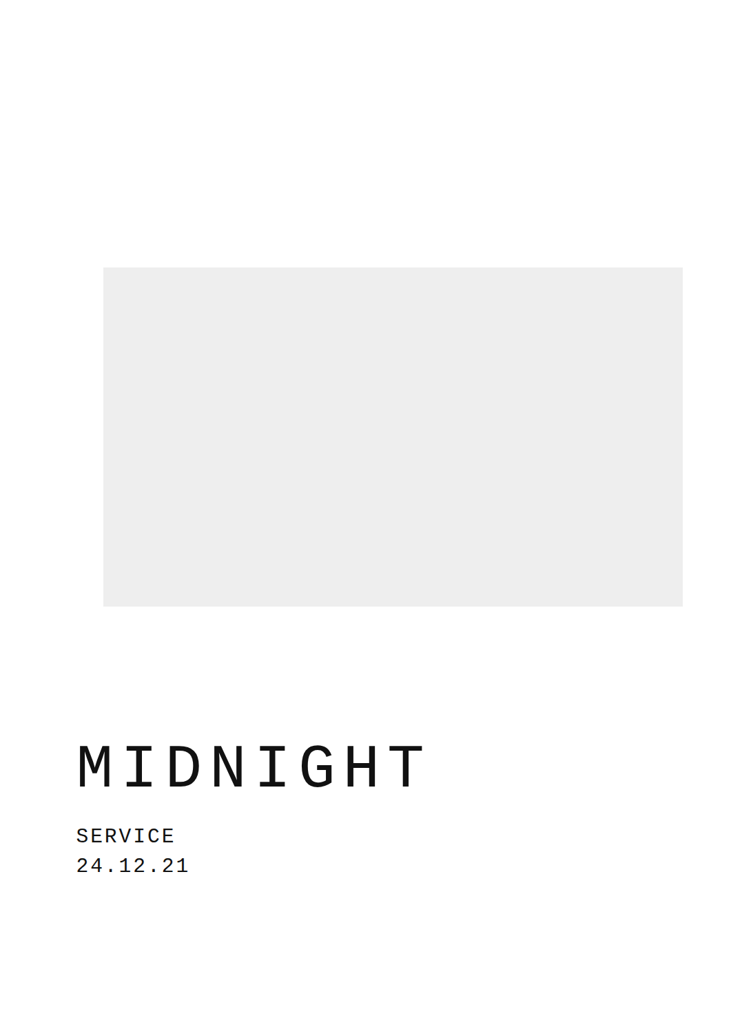Midnight
Service
24.12.21